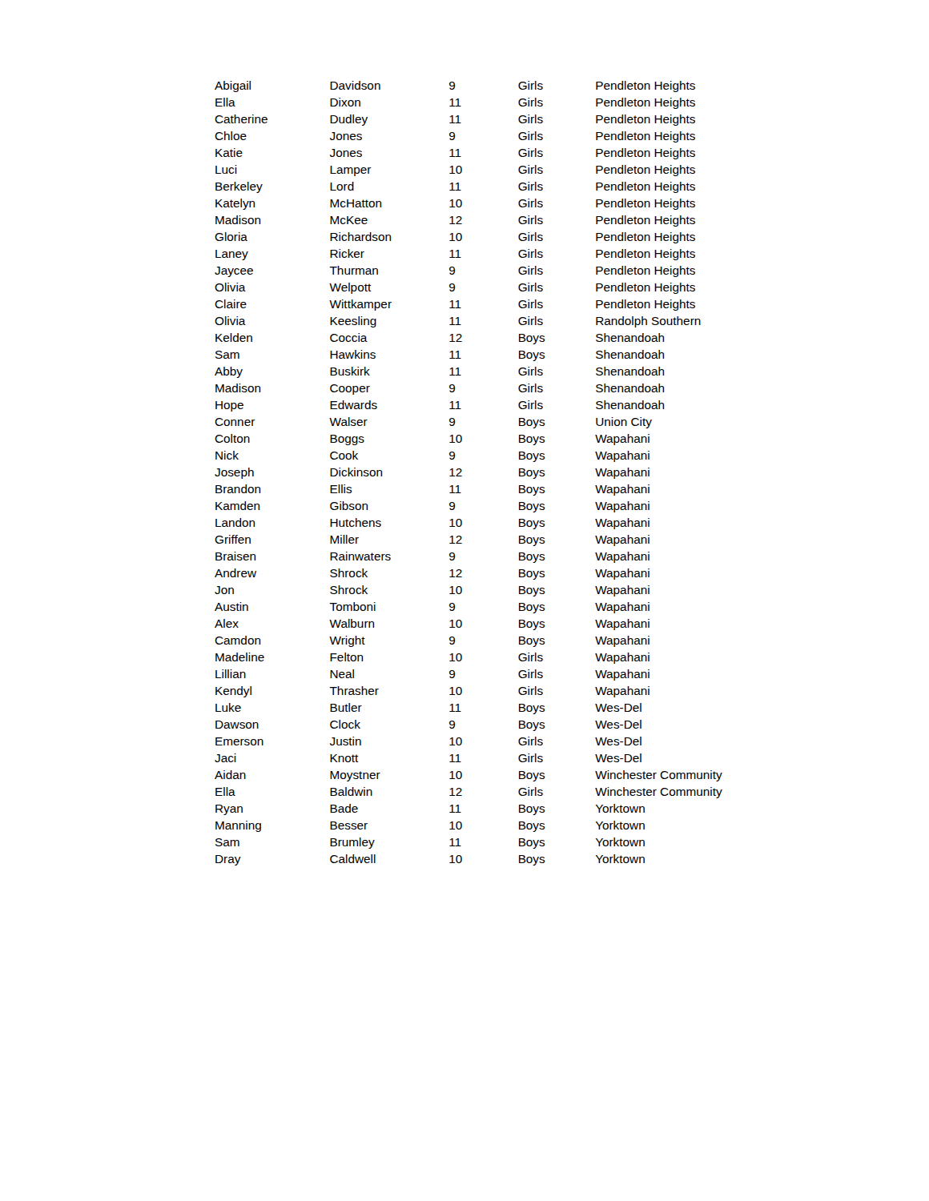| Abigail | Davidson | 9 | Girls | Pendleton Heights |
| Ella | Dixon | 11 | Girls | Pendleton Heights |
| Catherine | Dudley | 11 | Girls | Pendleton Heights |
| Chloe | Jones | 9 | Girls | Pendleton Heights |
| Katie | Jones | 11 | Girls | Pendleton Heights |
| Luci | Lamper | 10 | Girls | Pendleton Heights |
| Berkeley | Lord | 11 | Girls | Pendleton Heights |
| Katelyn | McHatton | 10 | Girls | Pendleton Heights |
| Madison | McKee | 12 | Girls | Pendleton Heights |
| Gloria | Richardson | 10 | Girls | Pendleton Heights |
| Laney | Ricker | 11 | Girls | Pendleton Heights |
| Jaycee | Thurman | 9 | Girls | Pendleton Heights |
| Olivia | Welpott | 9 | Girls | Pendleton Heights |
| Claire | Wittkamper | 11 | Girls | Pendleton Heights |
| Olivia | Keesling | 11 | Girls | Randolph Southern |
| Kelden | Coccia | 12 | Boys | Shenandoah |
| Sam | Hawkins | 11 | Boys | Shenandoah |
| Abby | Buskirk | 11 | Girls | Shenandoah |
| Madison | Cooper | 9 | Girls | Shenandoah |
| Hope | Edwards | 11 | Girls | Shenandoah |
| Conner | Walser | 9 | Boys | Union City |
| Colton | Boggs | 10 | Boys | Wapahani |
| Nick | Cook | 9 | Boys | Wapahani |
| Joseph | Dickinson | 12 | Boys | Wapahani |
| Brandon | Ellis | 11 | Boys | Wapahani |
| Kamden | Gibson | 9 | Boys | Wapahani |
| Landon | Hutchens | 10 | Boys | Wapahani |
| Griffen | Miller | 12 | Boys | Wapahani |
| Braisen | Rainwaters | 9 | Boys | Wapahani |
| Andrew | Shrock | 12 | Boys | Wapahani |
| Jon | Shrock | 10 | Boys | Wapahani |
| Austin | Tomboni | 9 | Boys | Wapahani |
| Alex | Walburn | 10 | Boys | Wapahani |
| Camdon | Wright | 9 | Boys | Wapahani |
| Madeline | Felton | 10 | Girls | Wapahani |
| Lillian | Neal | 9 | Girls | Wapahani |
| Kendyl | Thrasher | 10 | Girls | Wapahani |
| Luke | Butler | 11 | Boys | Wes-Del |
| Dawson | Clock | 9 | Boys | Wes-Del |
| Emerson | Justin | 10 | Girls | Wes-Del |
| Jaci | Knott | 11 | Girls | Wes-Del |
| Aidan | Moystner | 10 | Boys | Winchester Community |
| Ella | Baldwin | 12 | Girls | Winchester Community |
| Ryan | Bade | 11 | Boys | Yorktown |
| Manning | Besser | 10 | Boys | Yorktown |
| Sam | Brumley | 11 | Boys | Yorktown |
| Dray | Caldwell | 10 | Boys | Yorktown |